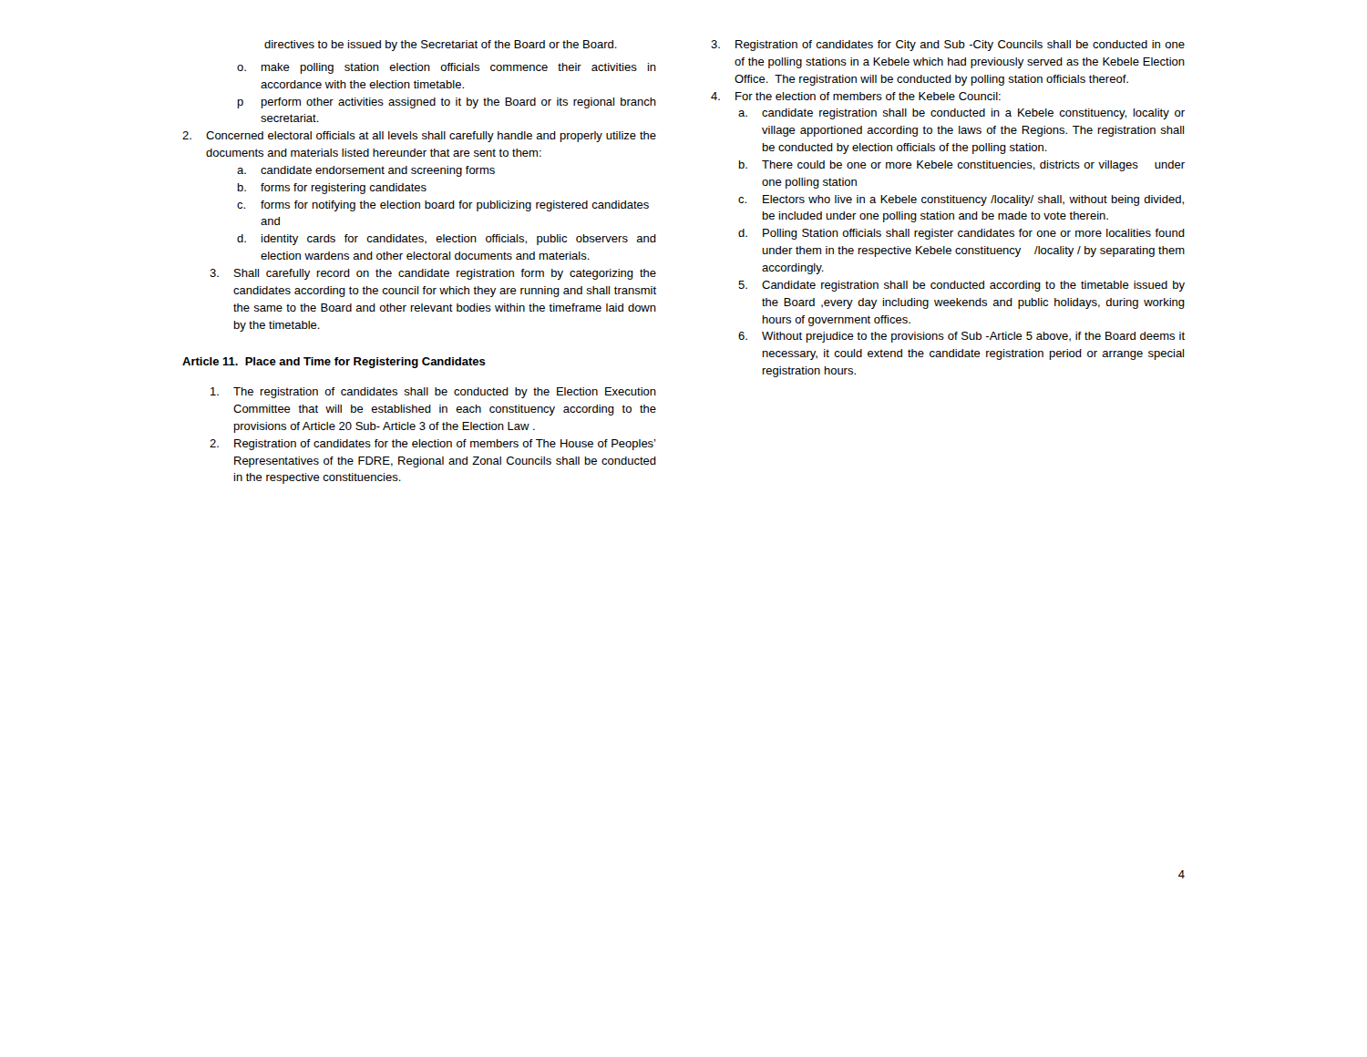directives to be issued by the Secretariat of the Board or the Board.
o.
make polling station election officials commence their activities in accordance with the election timetable.
p
perform other activities assigned to it by the Board or its regional branch secretariat.
2.
Concerned electoral officials at all levels shall carefully handle and properly utilize the documents and materials listed hereunder that are sent to them:
a.
candidate endorsement and screening forms
b.
forms for registering candidates
c.
forms for notifying the election board for publicizing registered candidates and
d.
identity cards for candidates, election officials, public observers and election wardens and other electoral documents and materials.
3.
Shall carefully record on the candidate registration form by categorizing the candidates according to the council for which they are running and shall transmit the same to the Board and other relevant bodies within the timeframe laid down by the timetable.
Article 11. Place and Time for Registering Candidates
1.
The registration of candidates shall be conducted by the Election Execution Committee that will be established in each constituency according to the provisions of Article 20 Sub- Article 3 of the Election Law .
2.
Registration of candidates for the election of members of The House of Peoples’ Representatives of the FDRE, Regional and Zonal Councils shall be conducted in the respective constituencies.
3.
Registration of candidates for City and Sub -City Councils shall be conducted in one of the polling stations in a Kebele which had previously served as the Kebele Election Office. The registration will be conducted by polling station officials thereof.
4.
For the election of members of the Kebele Council:
a.
candidate registration shall be conducted in a Kebele constituency, locality or village apportioned according to the laws of the Regions. The registration shall be conducted by election officials of the polling station.
b.
There could be one or more Kebele constituencies, districts or villages under one polling station
c.
Electors who live in a Kebele constituency /locality/ shall, without being divided, be included under one polling station and be made to vote therein.
d.
Polling Station officials shall register candidates for one or more localities found under them in the respective Kebele constituency /locality / by separating them accordingly.
5.
Candidate registration shall be conducted according to the timetable issued by the Board ,every day including weekends and public holidays, during working hours of government offices.
6.
Without prejudice to the provisions of Sub -Article 5 above, if the Board deems it necessary, it could extend the candidate registration period or arrange special registration hours.
4